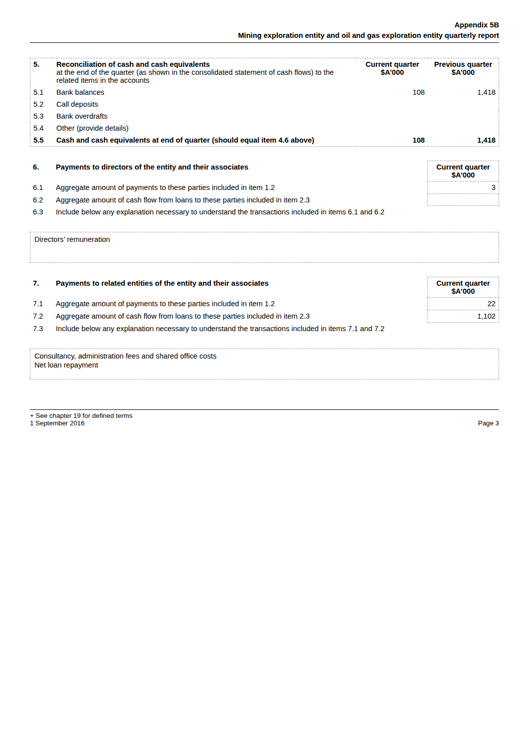Appendix 5B
Mining exploration entity and oil and gas exploration entity quarterly report
| 5. | Reconciliation of cash and cash equivalents at the end of the quarter (as shown in the consolidated statement of cash flows) to the related items in the accounts | Current quarter $A’000 | Previous quarter $A’000 |
| 5.1 | Bank balances | 108 | 1,418 |
| 5.2 | Call deposits | | |
| 5.3 | Bank overdrafts | | |
| 5.4 | Other (provide details) | | |
| 5.5 | Cash and cash equivalents at end of quarter (should equal item 4.6 above) | 108 | 1,418 |
| 6. | Payments to directors of the entity and their associates | Current quarter $A’000 |
| 6.1 | Aggregate amount of payments to these parties included in item 1.2 | 3 |
| 6.2 | Aggregate amount of cash flow from loans to these parties included in item 2.3 | |
| 6.3 | Include below any explanation necessary to understand the transactions included in items 6.1 and 6.2 |
Directors’ remuneration
| 7. | Payments to related entities of the entity and their associates | Current quarter $A'000 |
| 7.1 | Aggregate amount of payments to these parties included in item 1.2 | 22 |
| 7.2 | Aggregate amount of cash flow from loans to these parties included in item 2.3 | 1,102 |
| 7.3 | Include below any explanation necessary to understand the transactions included in items 7.1 and 7.2 |
Consultancy, administration fees and shared office costs
Net loan repayment
+ See chapter 19 for defined terms
1 September 2016
Page 3